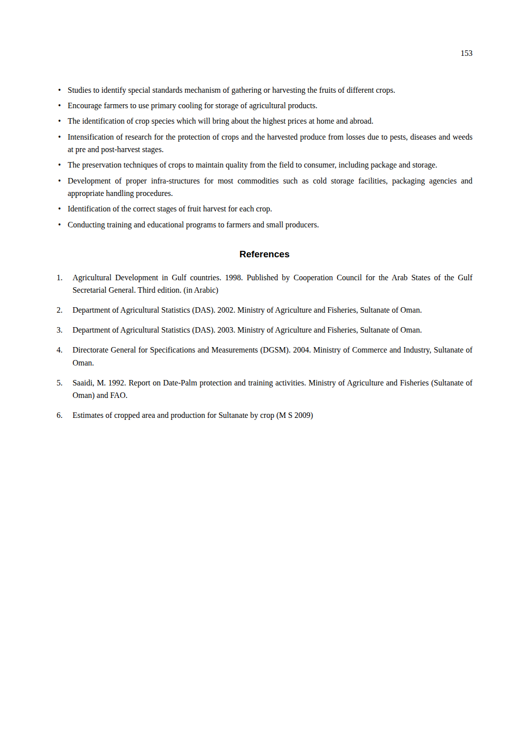153
Studies to identify special standards mechanism of gathering or harvesting the fruits of different crops.
Encourage farmers to use primary cooling for storage of agricultural products.
The identification of crop species which will bring about the highest prices at home and abroad.
Intensification of research for the protection of crops and the harvested produce from losses due to pests, diseases and weeds at pre and post-harvest stages.
The preservation techniques of crops to maintain quality from the field to consumer, including package and storage.
Development of proper infra-structures for most commodities such as cold storage facilities, packaging agencies and appropriate handling procedures.
Identification of the correct stages of fruit harvest for each crop.
Conducting training and educational programs to farmers and small producers.
References
Agricultural Development in Gulf countries. 1998. Published by Cooperation Council for the Arab States of the Gulf Secretarial General. Third edition. (in Arabic)
Department of Agricultural Statistics (DAS). 2002. Ministry of Agriculture and Fisheries, Sultanate of Oman.
Department of Agricultural Statistics (DAS). 2003. Ministry of Agriculture and Fisheries, Sultanate of Oman.
Directorate General for Specifications and Measurements (DGSM). 2004. Ministry of Commerce and Industry, Sultanate of Oman.
Saaidi, M. 1992. Report on Date-Palm protection and training activities. Ministry of Agriculture and Fisheries (Sultanate of Oman) and FAO.
Estimates of cropped area and production for Sultanate by crop (M S 2009)